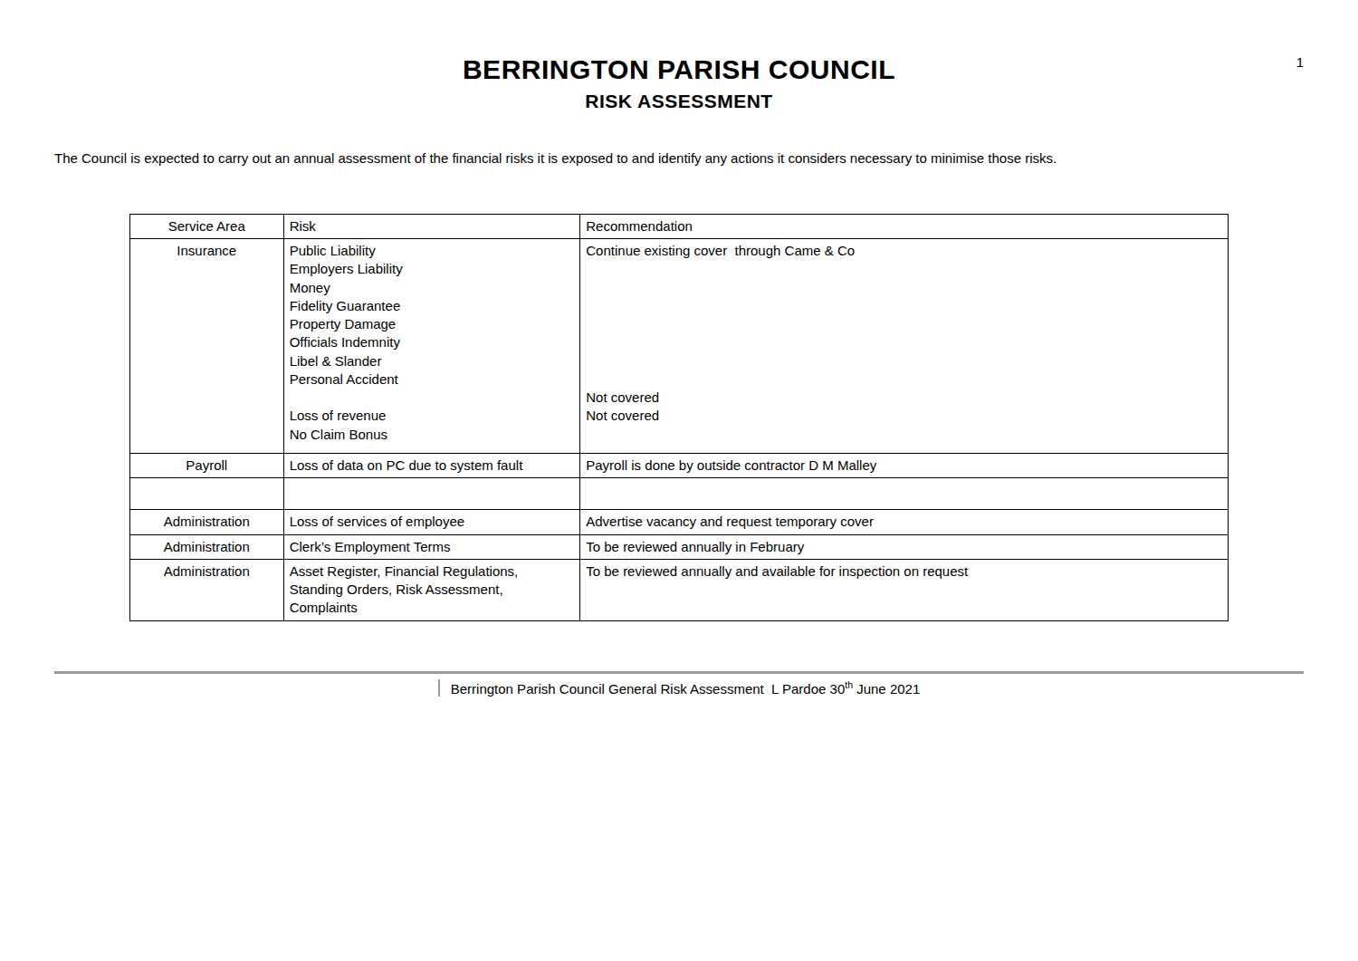1
BERRINGTON PARISH COUNCIL
RISK ASSESSMENT
The Council is expected to carry out an annual assessment of the financial risks it is exposed to and identify any actions it considers necessary to minimise those risks.
| Service Area | Risk | Recommendation |
| --- | --- | --- |
| Insurance | Public Liability Employers Liability Money Fidelity Guarantee Property Damage Officials Indemnity Libel & Slander Personal Accident Loss of revenue No Claim Bonus | Continue existing cover through Came & Co Not covered Not covered |
| Payroll | Loss of data on PC due to system fault | Payroll is done by outside contractor D M Malley |
| Administration | Loss of services of employee | Advertise vacancy and request temporary cover |
| Administration | Clerk’s Employment Terms | To be reviewed annually in February |
| Administration | Asset Register, Financial Regulations, Standing Orders, Risk Assessment, Complaints | To be reviewed annually and available for inspection on request |
Berrington Parish Council General Risk Assessment L Pardoe 30th June 2021